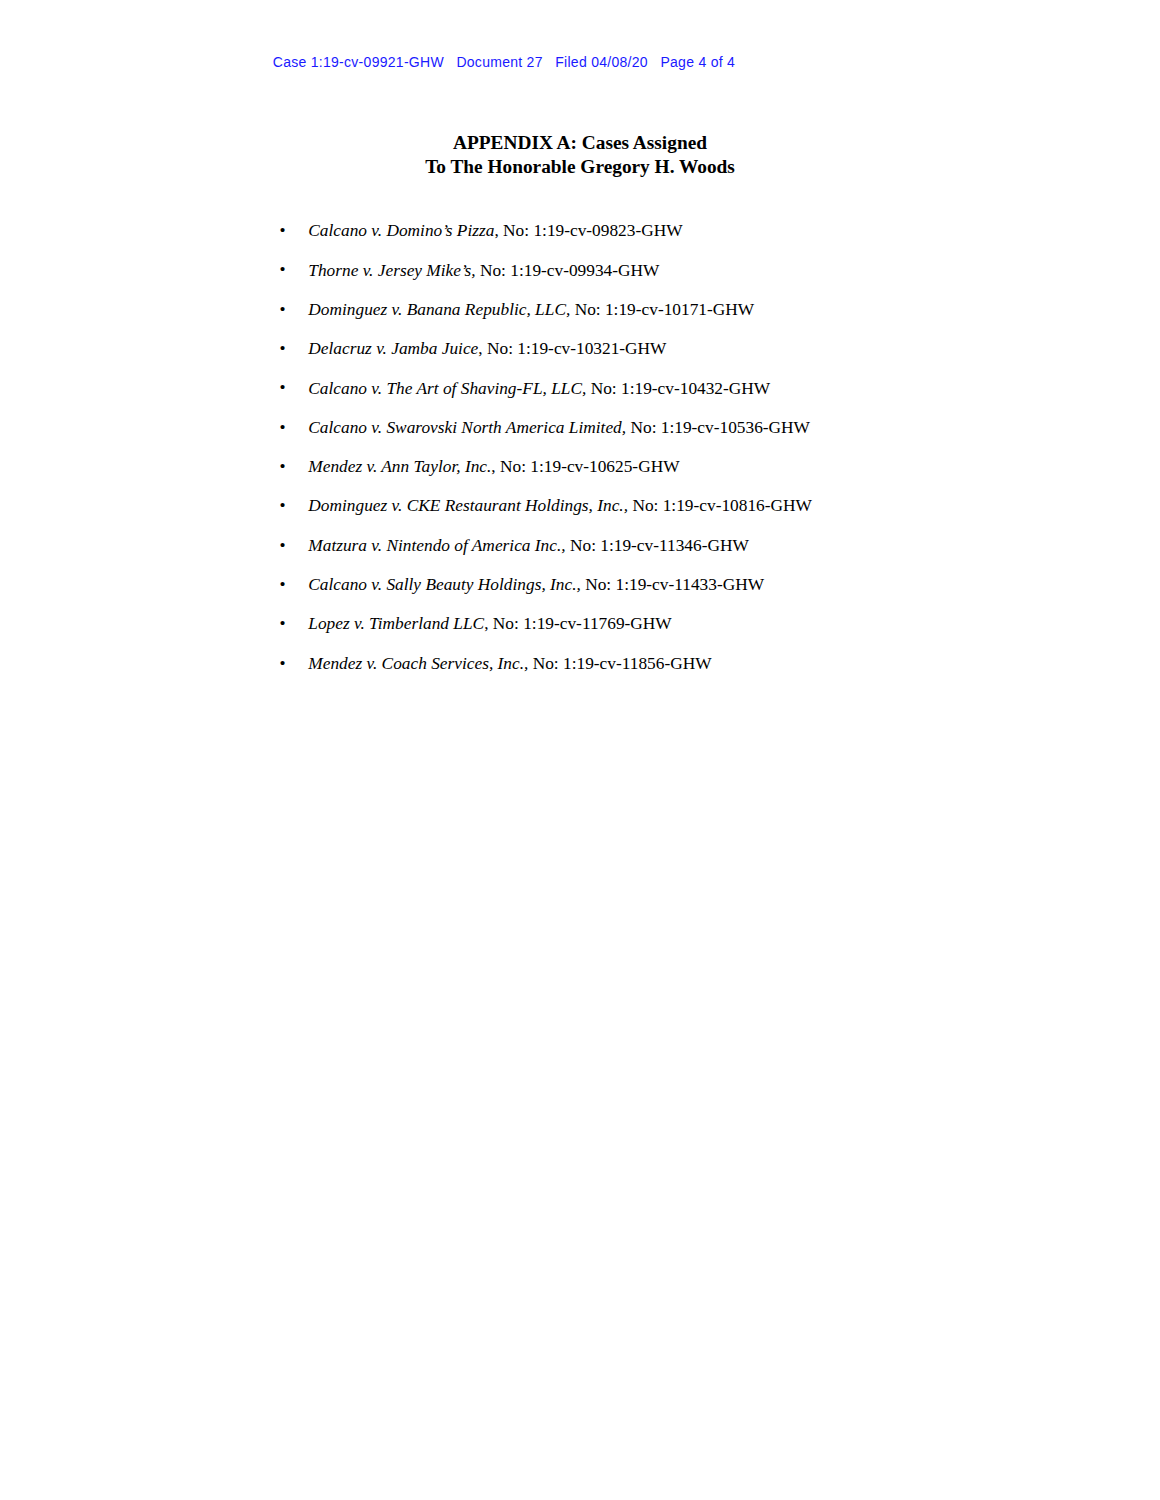Case 1:19-cv-09921-GHW Document 27 Filed 04/08/20 Page 4 of 4
APPENDIX A: Cases Assigned
To The Honorable Gregory H. Woods
Calcano v. Domino’s Pizza, No: 1:19-cv-09823-GHW
Thorne v. Jersey Mike’s, No: 1:19-cv-09934-GHW
Dominguez v. Banana Republic, LLC, No: 1:19-cv-10171-GHW
Delacruz v. Jamba Juice, No: 1:19-cv-10321-GHW
Calcano v. The Art of Shaving-FL, LLC, No: 1:19-cv-10432-GHW
Calcano v. Swarovski North America Limited, No: 1:19-cv-10536-GHW
Mendez v. Ann Taylor, Inc., No: 1:19-cv-10625-GHW
Dominguez v. CKE Restaurant Holdings, Inc., No: 1:19-cv-10816-GHW
Matzura v. Nintendo of America Inc., No: 1:19-cv-11346-GHW
Calcano v. Sally Beauty Holdings, Inc., No: 1:19-cv-11433-GHW
Lopez v. Timberland LLC, No: 1:19-cv-11769-GHW
Mendez v. Coach Services, Inc., No: 1:19-cv-11856-GHW